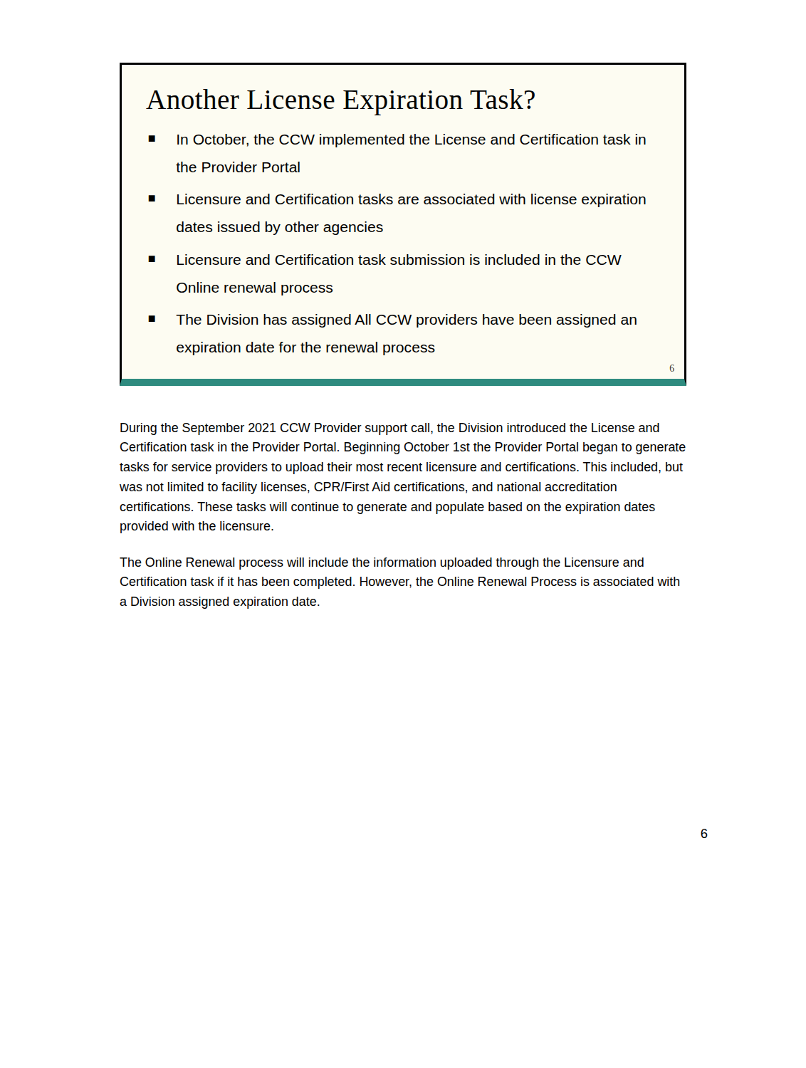Another License Expiration Task?
In October, the CCW implemented the License and Certification task in the Provider Portal
Licensure and Certification tasks are associated with license expiration dates issued by other agencies
Licensure and Certification task submission is included in the CCW Online renewal process
The Division has assigned All CCW providers have been assigned an expiration date for the renewal process
6
During the September 2021 CCW Provider support call, the Division introduced the License and Certification task in the Provider Portal. Beginning October 1st the Provider Portal began to generate tasks for service providers to upload their most recent licensure and certifications. This included, but was not limited to facility licenses, CPR/First Aid certifications, and national accreditation certifications. These tasks will continue to generate and populate based on the expiration dates provided with the licensure.
The Online Renewal process will include the information uploaded through the Licensure and Certification task if it has been completed. However, the Online Renewal Process is associated with a Division assigned expiration date.
6